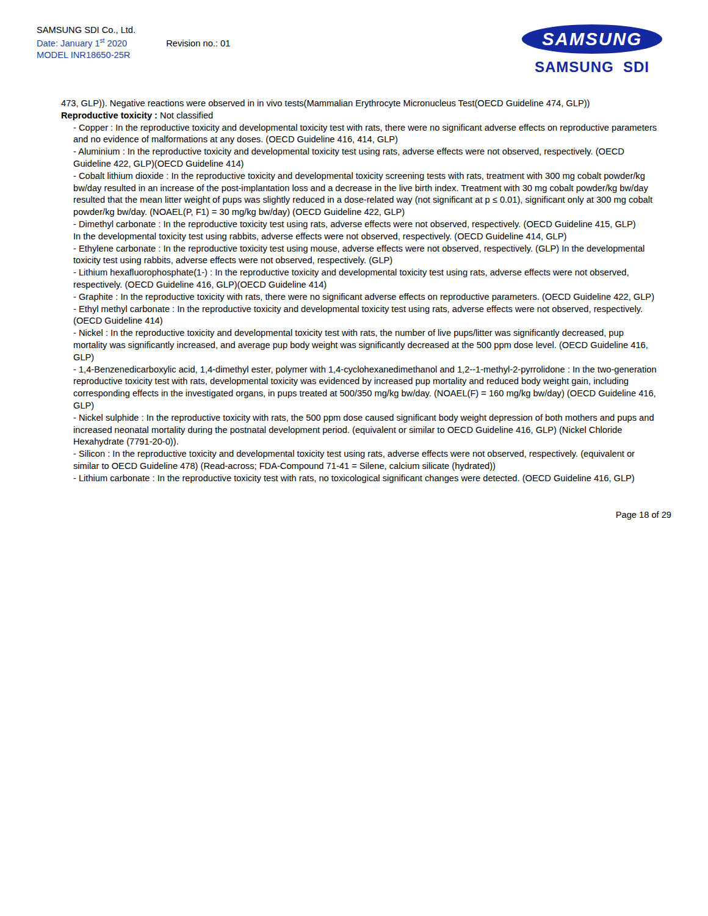SAMSUNG SDI Co., Ltd.
Date: January 1st 2020 Revision no.: 01
MODEL INR18650-25R
SAMSUNG
SAMSUNG SDI
473, GLP)). Negative reactions were observed in in vivo tests(Mammalian Erythrocyte Micronucleus Test(OECD Guideline 474, GLP))
Reproductive toxicity : Not classified
- Copper : In the reproductive toxicity and developmental toxicity test with rats, there were no significant adverse effects on reproductive parameters and no evidence of malformations at any doses. (OECD Guideline 416, 414, GLP)
- Aluminium : In the reproductive toxicity and developmental toxicity test using rats, adverse effects were not observed, respectively. (OECD Guideline 422, GLP)(OECD Guideline 414)
- Cobalt lithium dioxide : In the reproductive toxicity and developmental toxicity screening tests with rats, treatment with 300 mg cobalt powder/kg bw/day resulted in an increase of the post-implantation loss and a decrease in the live birth index. Treatment with 30 mg cobalt powder/kg bw/day resulted that the mean litter weight of pups was slightly reduced in a dose-related way (not significant at p ≤ 0.01), significant only at 300 mg cobalt powder/kg bw/day. (NOAEL(P, F1) = 30 mg/kg bw/day) (OECD Guideline 422, GLP)
- Dimethyl carbonate : In the reproductive toxicity test using rats, adverse effects were not observed, respectively. (OECD Guideline 415, GLP)
In the developmental toxicity test using rabbits, adverse effects were not observed, respectively. (OECD Guideline 414, GLP)
- Ethylene carbonate : In the reproductive toxicity test using mouse, adverse effects were not observed, respectively. (GLP) In the developmental toxicity test using rabbits, adverse effects were not observed, respectively. (GLP)
- Lithium hexafluorophosphate(1-) : In the reproductive toxicity and developmental toxicity test using rats, adverse effects were not observed, respectively. (OECD Guideline 416, GLP)(OECD Guideline 414)
- Graphite : In the reproductive toxicity with rats, there were no significant adverse effects on reproductive parameters. (OECD Guideline 422, GLP)
- Ethyl methyl carbonate : In the reproductive toxicity and developmental toxicity test using rats, adverse effects were not observed, respectively. (OECD Guideline 414)
- Nickel : In the reproductive toxicity and developmental toxicity test with rats, the number of live pups/litter was significantly decreased, pup mortality was significantly increased, and average pup body weight was significantly decreased at the 500 ppm dose level. (OECD Guideline 416, GLP)
- 1,4-Benzenedicarboxylic acid, 1,4-dimethyl ester, polymer with 1,4-cyclohexanedimethanol and 1,2--1-methyl-2-pyrrolidone : In the two-generation reproductive toxicity test with rats, developmental toxicity was evidenced by increased pup mortality and reduced body weight gain, including corresponding effects in the investigated organs, in pups treated at 500/350 mg/kg bw/day. (NOAEL(F) = 160 mg/kg bw/day) (OECD Guideline 416, GLP)
- Nickel sulphide : In the reproductive toxicity with rats, the 500 ppm dose caused significant body weight depression of both mothers and pups and increased neonatal mortality during the postnatal development period. (equivalent or similar to OECD Guideline 416, GLP) (Nickel Chloride Hexahydrate (7791-20-0)).
- Silicon : In the reproductive toxicity and developmental toxicity test using rats, adverse effects were not observed, respectively. (equivalent or similar to OECD Guideline 478) (Read-across; FDA-Compound 71-41 = Silene, calcium silicate (hydrated))
- Lithium carbonate : In the reproductive toxicity test with rats, no toxicological significant changes were detected. (OECD Guideline 416, GLP)
Page 18 of 29